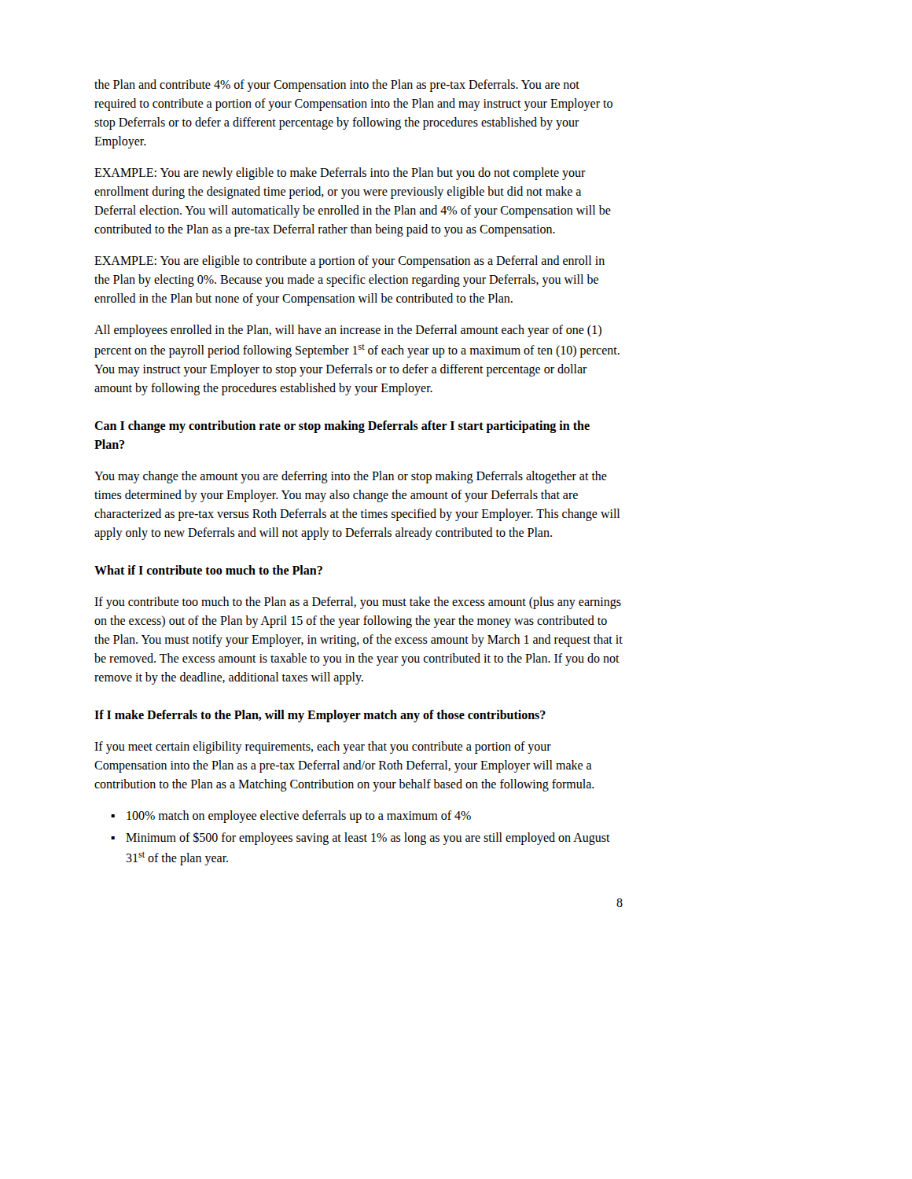the Plan and contribute 4% of your Compensation into the Plan as pre-tax Deferrals. You are not required to contribute a portion of your Compensation into the Plan and may instruct your Employer to stop Deferrals or to defer a different percentage by following the procedures established by your Employer.
EXAMPLE: You are newly eligible to make Deferrals into the Plan but you do not complete your enrollment during the designated time period, or you were previously eligible but did not make a Deferral election. You will automatically be enrolled in the Plan and 4% of your Compensation will be contributed to the Plan as a pre-tax Deferral rather than being paid to you as Compensation.
EXAMPLE: You are eligible to contribute a portion of your Compensation as a Deferral and enroll in the Plan by electing 0%. Because you made a specific election regarding your Deferrals, you will be enrolled in the Plan but none of your Compensation will be contributed to the Plan.
All employees enrolled in the Plan, will have an increase in the Deferral amount each year of one (1) percent on the payroll period following September 1st of each year up to a maximum of ten (10) percent. You may instruct your Employer to stop your Deferrals or to defer a different percentage or dollar amount by following the procedures established by your Employer.
Can I change my contribution rate or stop making Deferrals after I start participating in the Plan?
You may change the amount you are deferring into the Plan or stop making Deferrals altogether at the times determined by your Employer. You may also change the amount of your Deferrals that are characterized as pre-tax versus Roth Deferrals at the times specified by your Employer. This change will apply only to new Deferrals and will not apply to Deferrals already contributed to the Plan.
What if I contribute too much to the Plan?
If you contribute too much to the Plan as a Deferral, you must take the excess amount (plus any earnings on the excess) out of the Plan by April 15 of the year following the year the money was contributed to the Plan. You must notify your Employer, in writing, of the excess amount by March 1 and request that it be removed. The excess amount is taxable to you in the year you contributed it to the Plan. If you do not remove it by the deadline, additional taxes will apply.
If I make Deferrals to the Plan, will my Employer match any of those contributions?
If you meet certain eligibility requirements, each year that you contribute a portion of your Compensation into the Plan as a pre-tax Deferral and/or Roth Deferral, your Employer will make a contribution to the Plan as a Matching Contribution on your behalf based on the following formula.
100% match on employee elective deferrals up to a maximum of 4%
Minimum of $500 for employees saving at least 1% as long as you are still employed on August 31st of the plan year.
8